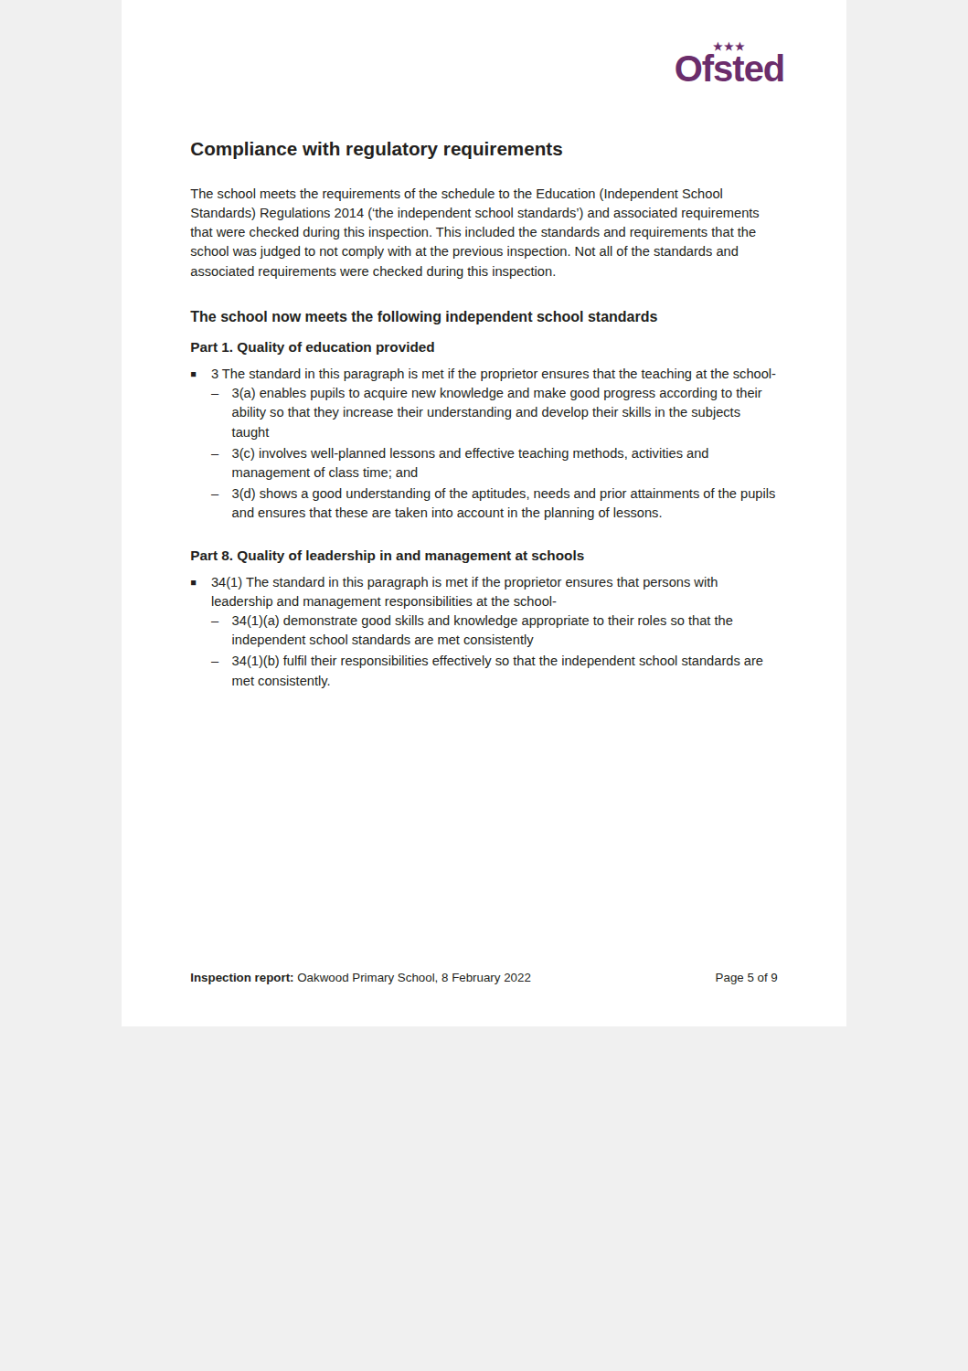★★★
Ofsted
Compliance with regulatory requirements
The school meets the requirements of the schedule to the Education (Independent School Standards) Regulations 2014 (‘the independent school standards’) and associated requirements that were checked during this inspection. This included the standards and requirements that the school was judged to not comply with at the previous inspection. Not all of the standards and associated requirements were checked during this inspection.
The school now meets the following independent school standards
Part 1. Quality of education provided
3 The standard in this paragraph is met if the proprietor ensures that the teaching at the school-
3(a) enables pupils to acquire new knowledge and make good progress according to their ability so that they increase their understanding and develop their skills in the subjects taught
3(c) involves well-planned lessons and effective teaching methods, activities and management of class time; and
3(d) shows a good understanding of the aptitudes, needs and prior attainments of the pupils and ensures that these are taken into account in the planning of lessons.
Part 8. Quality of leadership in and management at schools
34(1) The standard in this paragraph is met if the proprietor ensures that persons with leadership and management responsibilities at the school-
34(1)(a) demonstrate good skills and knowledge appropriate to their roles so that the independent school standards are met consistently
34(1)(b) fulfil their responsibilities effectively so that the independent school standards are met consistently.
Inspection report: Oakwood Primary School, 8 February 2022
Page 5 of 9